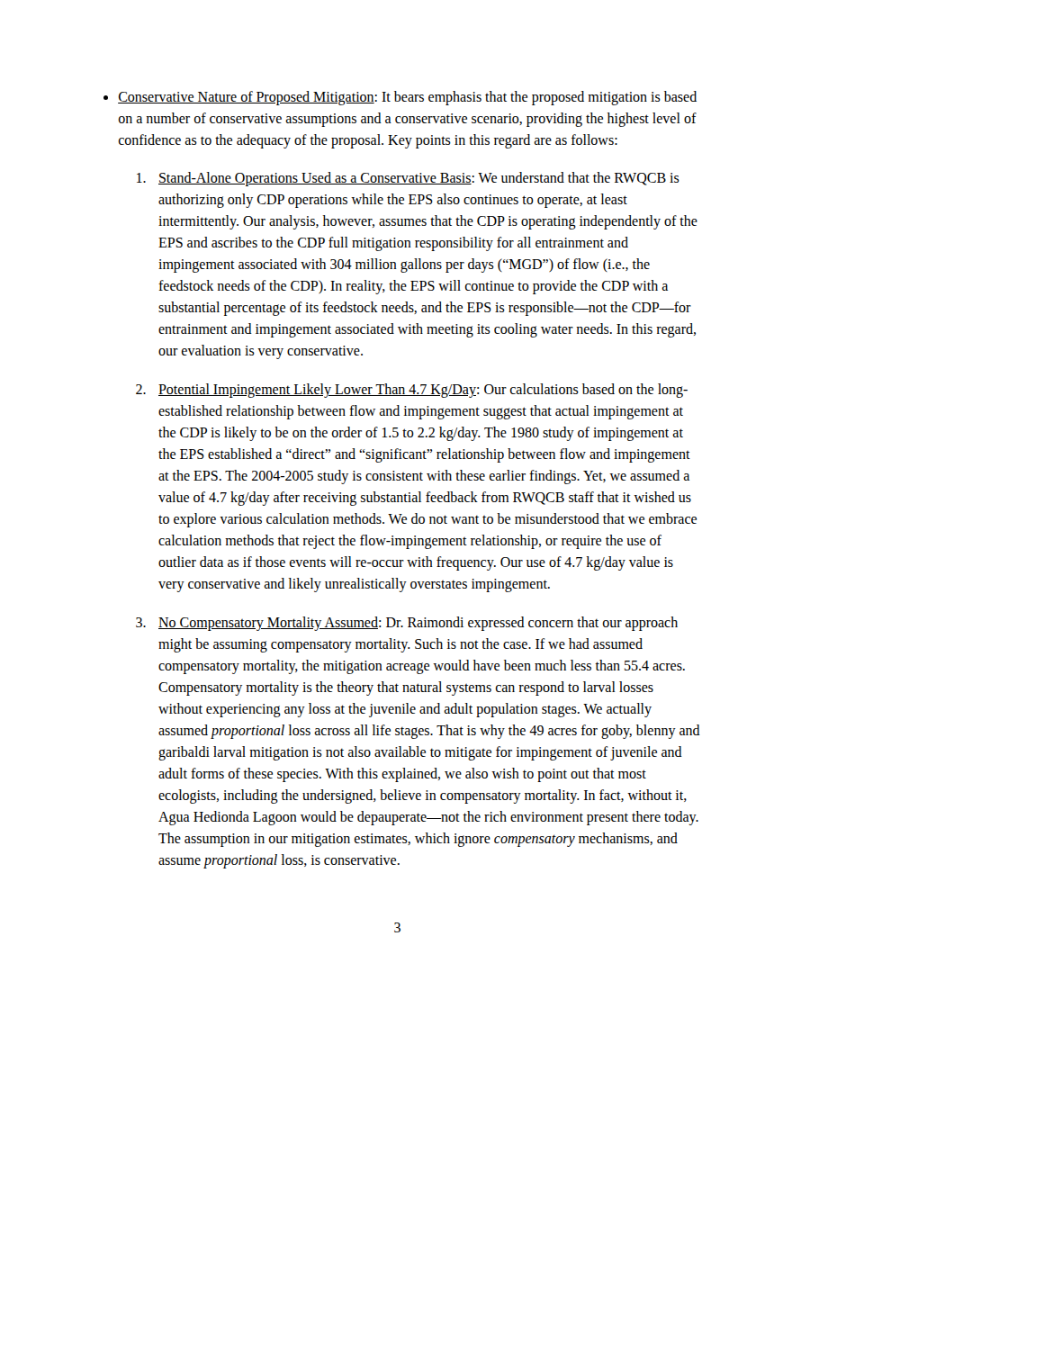Conservative Nature of Proposed Mitigation: It bears emphasis that the proposed mitigation is based on a number of conservative assumptions and a conservative scenario, providing the highest level of confidence as to the adequacy of the proposal. Key points in this regard are as follows:
Stand-Alone Operations Used as a Conservative Basis: We understand that the RWQCB is authorizing only CDP operations while the EPS also continues to operate, at least intermittently. Our analysis, however, assumes that the CDP is operating independently of the EPS and ascribes to the CDP full mitigation responsibility for all entrainment and impingement associated with 304 million gallons per days (“MGD”) of flow (i.e., the feedstock needs of the CDP). In reality, the EPS will continue to provide the CDP with a substantial percentage of its feedstock needs, and the EPS is responsible—not the CDP—for entrainment and impingement associated with meeting its cooling water needs. In this regard, our evaluation is very conservative.
Potential Impingement Likely Lower Than 4.7 Kg/Day: Our calculations based on the long-established relationship between flow and impingement suggest that actual impingement at the CDP is likely to be on the order of 1.5 to 2.2 kg/day. The 1980 study of impingement at the EPS established a “direct” and “significant” relationship between flow and impingement at the EPS. The 2004-2005 study is consistent with these earlier findings. Yet, we assumed a value of 4.7 kg/day after receiving substantial feedback from RWQCB staff that it wished us to explore various calculation methods. We do not want to be misunderstood that we embrace calculation methods that reject the flow-impingement relationship, or require the use of outlier data as if those events will re-occur with frequency. Our use of 4.7 kg/day value is very conservative and likely unrealistically overstates impingement.
No Compensatory Mortality Assumed: Dr. Raimondi expressed concern that our approach might be assuming compensatory mortality. Such is not the case. If we had assumed compensatory mortality, the mitigation acreage would have been much less than 55.4 acres. Compensatory mortality is the theory that natural systems can respond to larval losses without experiencing any loss at the juvenile and adult population stages. We actually assumed proportional loss across all life stages. That is why the 49 acres for goby, blenny and garibaldi larval mitigation is not also available to mitigate for impingement of juvenile and adult forms of these species. With this explained, we also wish to point out that most ecologists, including the undersigned, believe in compensatory mortality. In fact, without it, Agua Hedionda Lagoon would be depauperate—not the rich environment present there today. The assumption in our mitigation estimates, which ignore compensatory mechanisms, and assume proportional loss, is conservative.
3